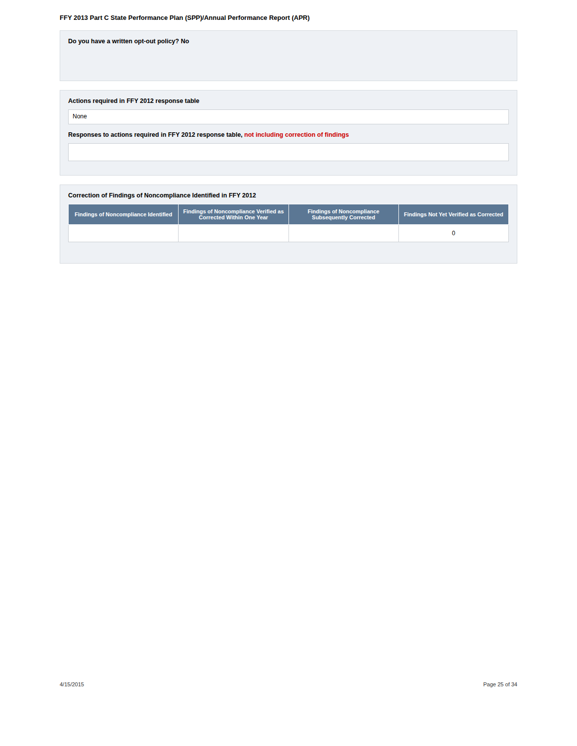FFY 2013 Part C State Performance Plan (SPP)/Annual Performance Report (APR)
Do you have a written opt-out policy? No
Actions required in FFY 2012 response table
None
Responses to actions required in FFY 2012 response table, not including correction of findings
Correction of Findings of Noncompliance Identified in FFY 2012
| Findings of Noncompliance Identified | Findings of Noncompliance Verified as Corrected Within One Year | Findings of Noncompliance Subsequently Corrected | Findings Not Yet Verified as Corrected |
| --- | --- | --- | --- |
| | | | 0 |
4/15/2015 Page 25 of 34